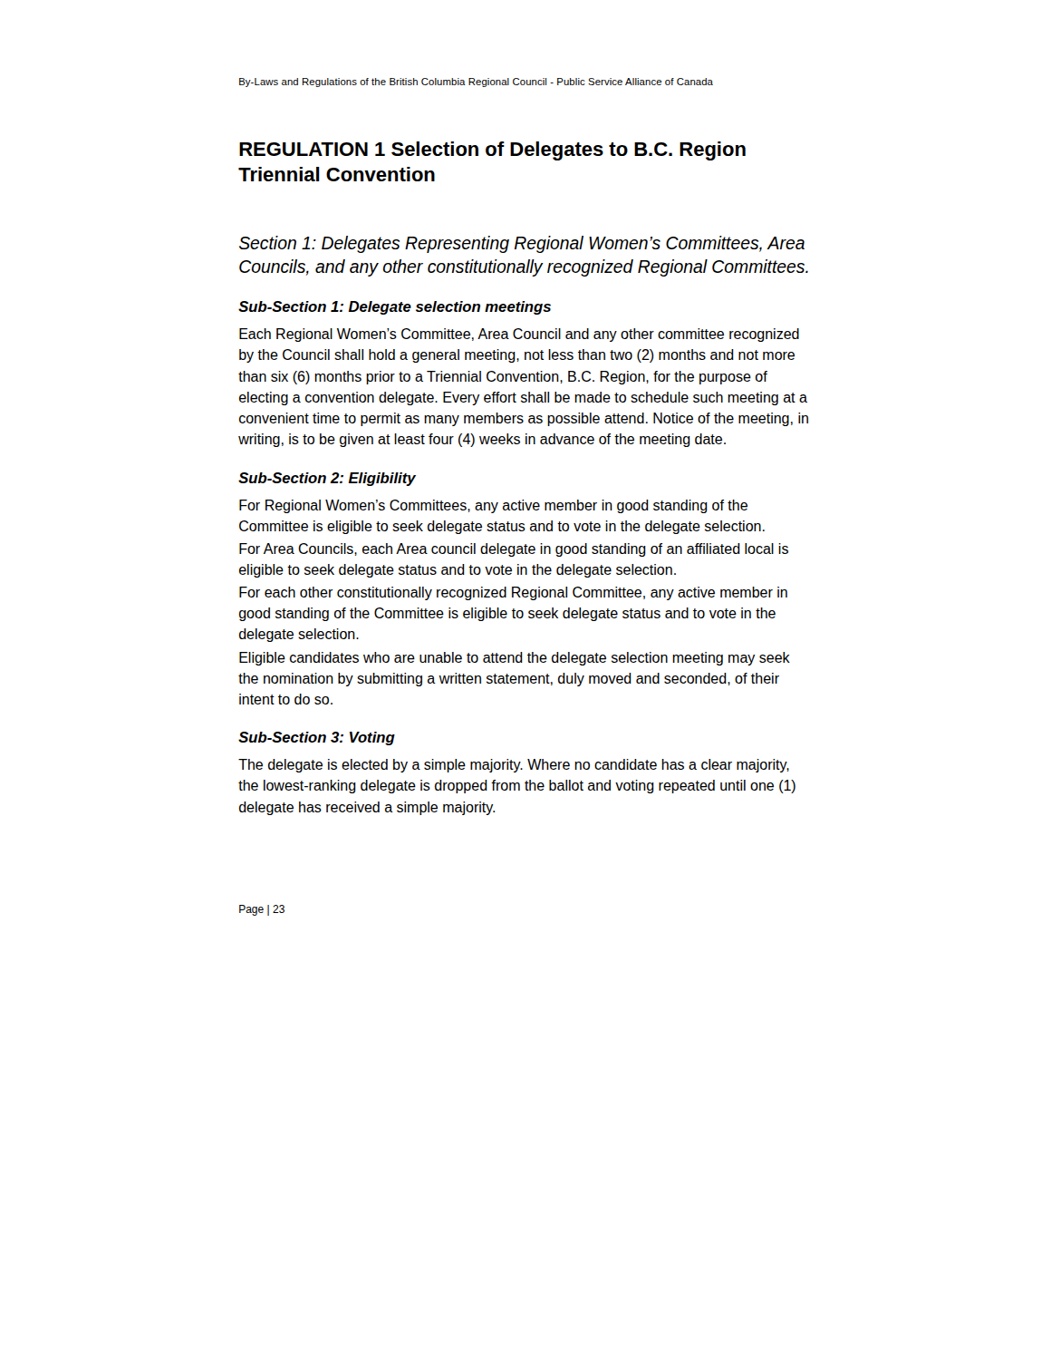By-Laws and Regulations of the British Columbia Regional Council - Public Service Alliance of Canada
REGULATION 1 Selection of Delegates to B.C. Region Triennial Convention
Section 1: Delegates Representing Regional Women’s Committees, Area Councils, and any other constitutionally recognized Regional Committees.
Sub-Section 1: Delegate selection meetings
Each Regional Women’s Committee, Area Council and any other committee recognized by the Council shall hold a general meeting, not less than two (2) months and not more than six (6) months prior to a Triennial Convention, B.C. Region, for the purpose of electing a convention delegate. Every effort shall be made to schedule such meeting at a convenient time to permit as many members as possible attend. Notice of the meeting, in writing, is to be given at least four (4) weeks in advance of the meeting date.
Sub-Section 2: Eligibility
For Regional Women’s Committees, any active member in good standing of the Committee is eligible to seek delegate status and to vote in the delegate selection.
For Area Councils, each Area council delegate in good standing of an affiliated local is eligible to seek delegate status and to vote in the delegate selection.
For each other constitutionally recognized Regional Committee, any active member in good standing of the Committee is eligible to seek delegate status and to vote in the delegate selection.
Eligible candidates who are unable to attend the delegate selection meeting may seek the nomination by submitting a written statement, duly moved and seconded, of their intent to do so.
Sub-Section 3: Voting
The delegate is elected by a simple majority. Where no candidate has a clear majority, the lowest-ranking delegate is dropped from the ballot and voting repeated until one (1) delegate has received a simple majority.
Page | 23